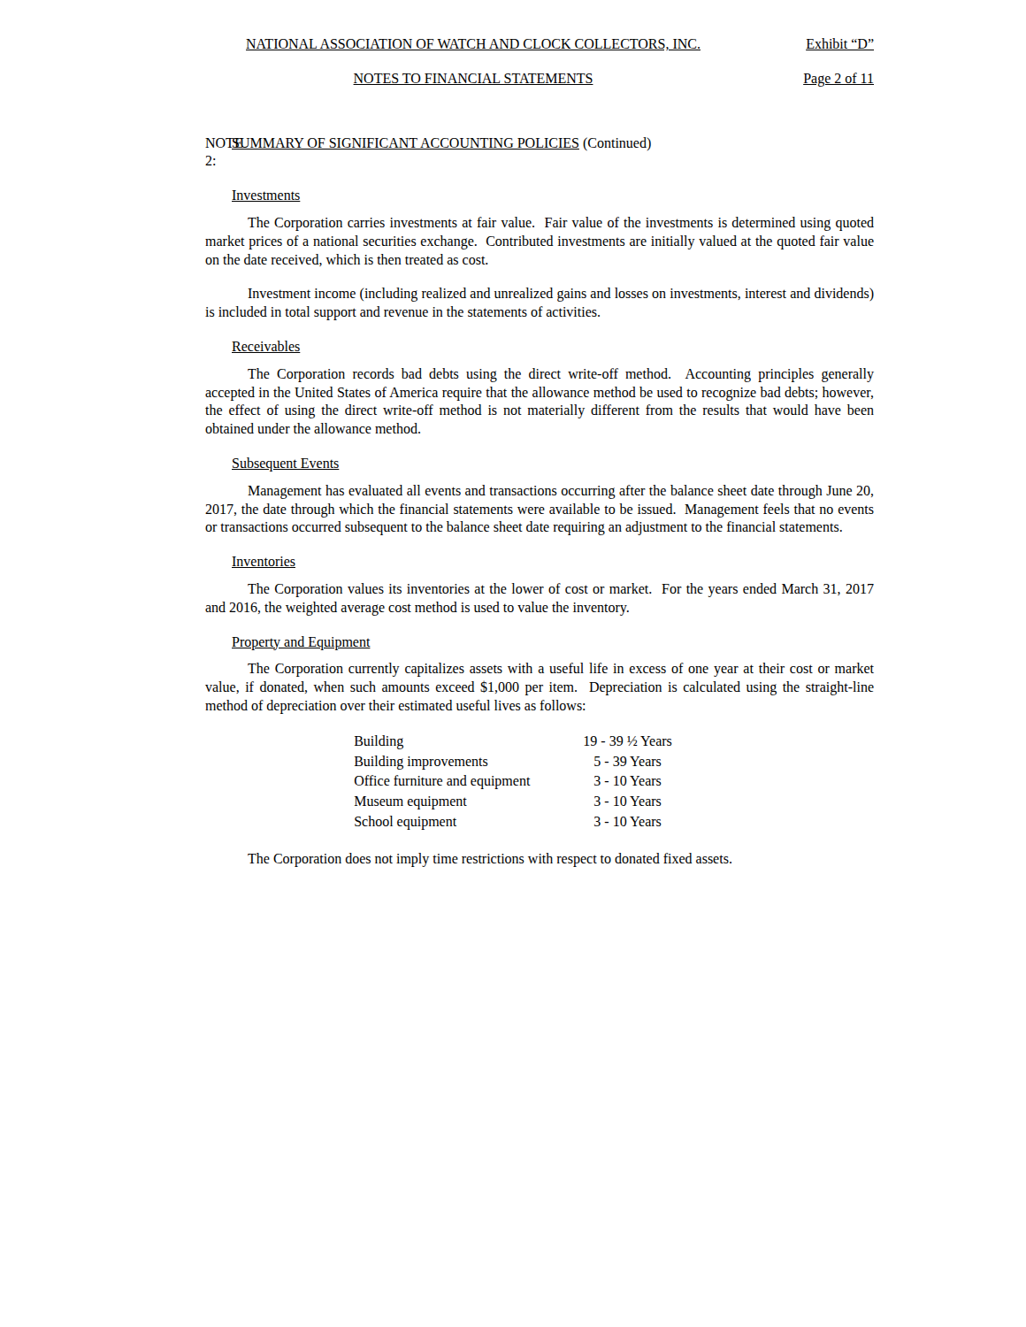NATIONAL ASSOCIATION OF WATCH AND CLOCK COLLECTORS, INC.
Exhibit “D”
NOTES TO FINANCIAL STATEMENTS
Page 2 of 11
NOTE 2:
SUMMARY OF SIGNIFICANT ACCOUNTING POLICIES (Continued)
Investments
The Corporation carries investments at fair value. Fair value of the investments is determined using quoted market prices of a national securities exchange. Contributed investments are initially valued at the quoted fair value on the date received, which is then treated as cost.
Investment income (including realized and unrealized gains and losses on investments, interest and dividends) is included in total support and revenue in the statements of activities.
Receivables
The Corporation records bad debts using the direct write-off method. Accounting principles generally accepted in the United States of America require that the allowance method be used to recognize bad debts; however, the effect of using the direct write-off method is not materially different from the results that would have been obtained under the allowance method.
Subsequent Events
Management has evaluated all events and transactions occurring after the balance sheet date through June 20, 2017, the date through which the financial statements were available to be issued. Management feels that no events or transactions occurred subsequent to the balance sheet date requiring an adjustment to the financial statements.
Inventories
The Corporation values its inventories at the lower of cost or market. For the years ended March 31, 2017 and 2016, the weighted average cost method is used to value the inventory.
Property and Equipment
The Corporation currently capitalizes assets with a useful life in excess of one year at their cost or market value, if donated, when such amounts exceed $1,000 per item. Depreciation is calculated using the straight-line method of depreciation over their estimated useful lives as follows:
| Building | 19 - 39 ½ Years |
| Building improvements | 5 - 39 Years |
| Office furniture and equipment | 3 - 10 Years |
| Museum equipment | 3 - 10 Years |
| School equipment | 3 - 10 Years |
The Corporation does not imply time restrictions with respect to donated fixed assets.